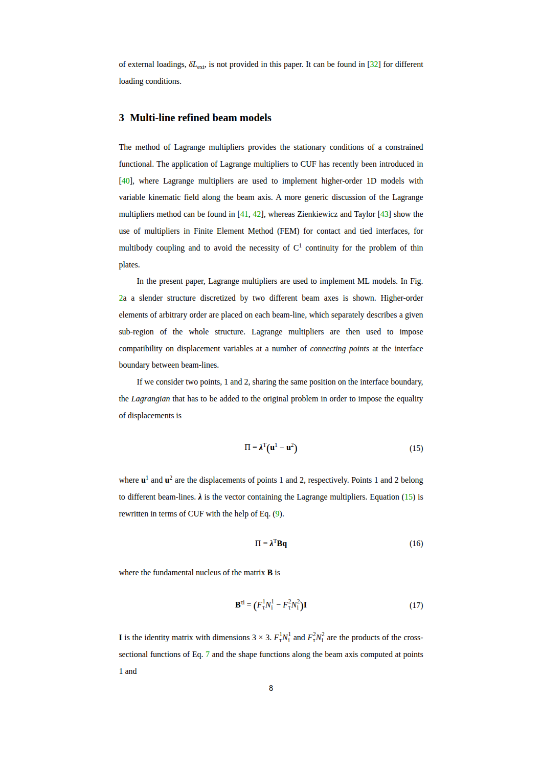of external loadings, δLext, is not provided in this paper. It can be found in [32] for different loading conditions.
3 Multi-line refined beam models
The method of Lagrange multipliers provides the stationary conditions of a constrained functional. The application of Lagrange multipliers to CUF has recently been introduced in [40], where Lagrange multipliers are used to implement higher-order 1D models with variable kinematic field along the beam axis. A more generic discussion of the Lagrange multipliers method can be found in [41, 42], whereas Zienkiewicz and Taylor [43] show the use of multipliers in Finite Element Method (FEM) for contact and tied interfaces, for multibody coupling and to avoid the necessity of C1 continuity for the problem of thin plates.
In the present paper, Lagrange multipliers are used to implement ML models. In Fig. 2a a slender structure discretized by two different beam axes is shown. Higher-order elements of arbitrary order are placed on each beam-line, which separately describes a given sub-region of the whole structure. Lagrange multipliers are then used to impose compatibility on displacement variables at a number of connecting points at the interface boundary between beam-lines.
If we consider two points, 1 and 2, sharing the same position on the interface boundary, the Lagrangian that has to be added to the original problem in order to impose the equality of displacements is
Π = λT(u1 − u2)
(15)
where u1 and u2 are the displacements of points 1 and 2, respectively. Points 1 and 2 belong to different beam-lines. λ is the vector containing the Lagrange multipliers. Equation (15) is rewritten in terms of CUF with the help of Eq. (9).
Π = λTBq
(16)
where the fundamental nucleus of the matrix B is
Bτi = (F 1 τ N 1 i − F 2 τ N 2 i) I
(17)
I is the identity matrix with dimensions 3 × 3. F 1 τ N 1 i and F 2 τ N 2 i are the products of the cross-sectional functions of Eq. 7 and the shape functions along the beam axis computed at points 1 and
8